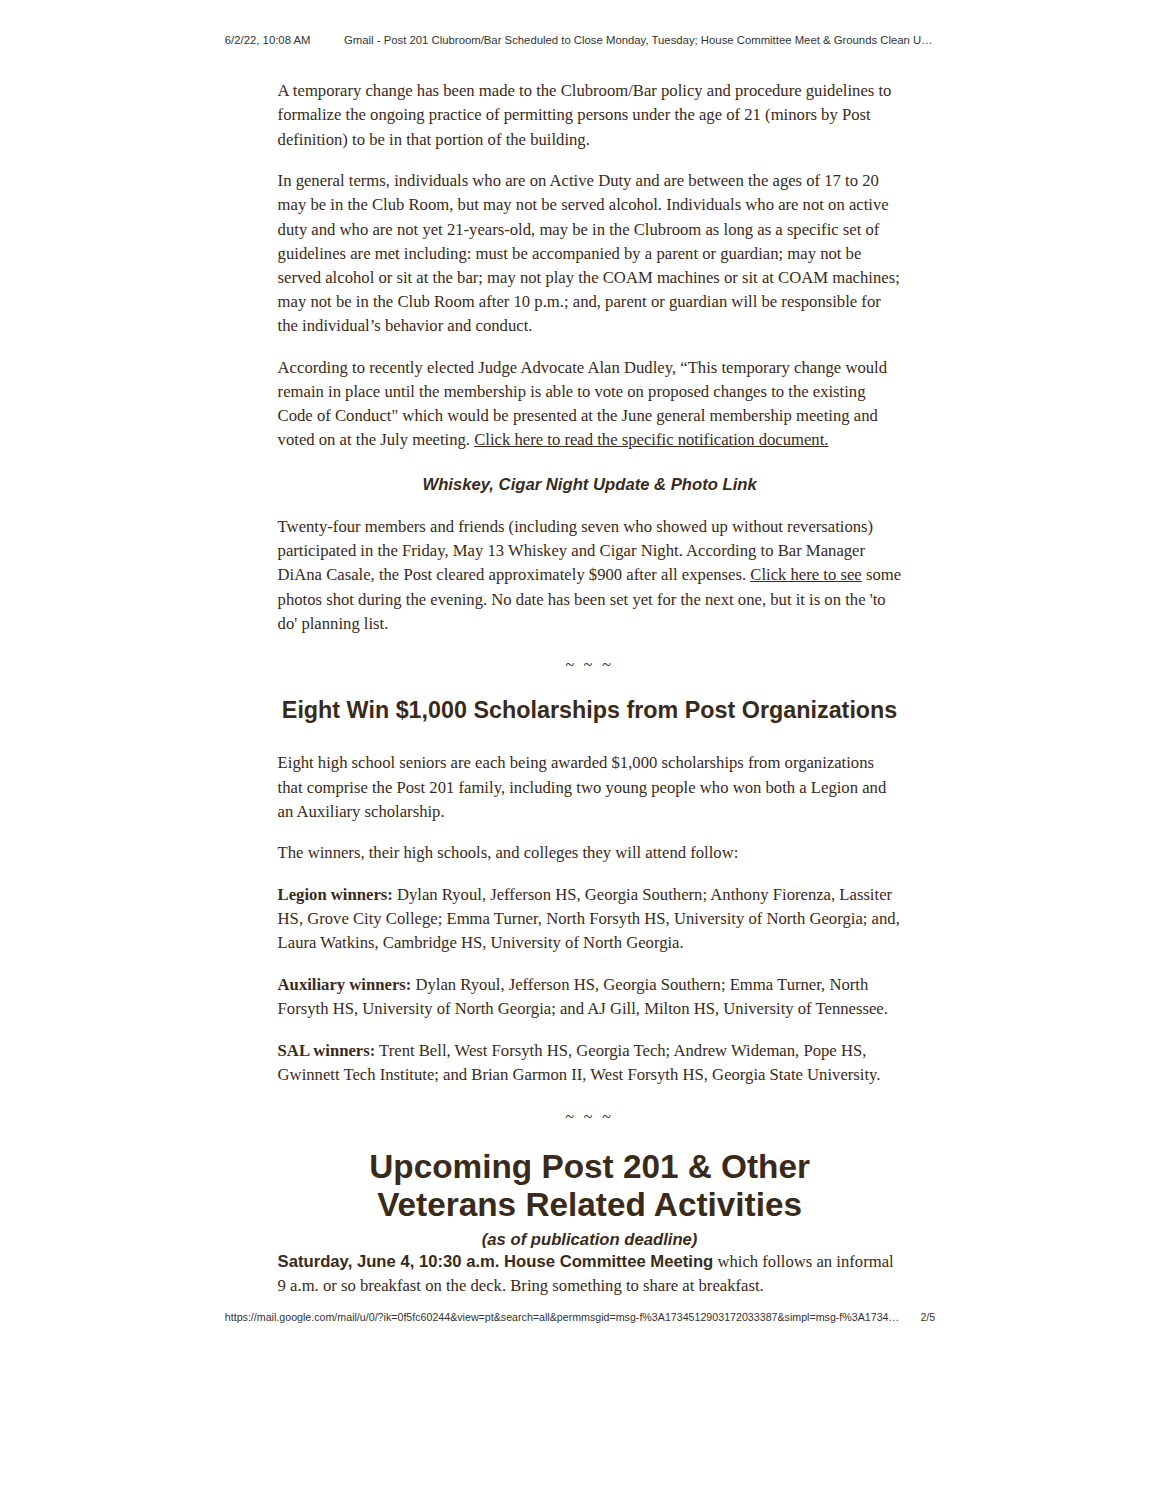6/2/22, 10:08 AM Gmail - Post 201 Clubroom/Bar Scheduled to Close Monday, Tuesday; House Committee Meet & Grounds Clean Up Set for Satur…
A temporary change has been made to the Clubroom/Bar policy and procedure guidelines to formalize the ongoing practice of permitting persons under the age of 21 (minors by Post definition) to be in that portion of the building.
In general terms, individuals who are on Active Duty and are between the ages of 17 to 20 may be in the Club Room, but may not be served alcohol. Individuals who are not on active duty and who are not yet 21-years-old, may be in the Clubroom as long as a specific set of guidelines are met including: must be accompanied by a parent or guardian; may not be served alcohol or sit at the bar; may not play the COAM machines or sit at COAM machines; may not be in the Club Room after 10 p.m.; and, parent or guardian will be responsible for the individual’s behavior and conduct.
According to recently elected Judge Advocate Alan Dudley, “This temporary change would remain in place until the membership is able to vote on proposed changes to the existing Code of Conduct" which would be presented at the June general membership meeting and voted on at the July meeting. Click here to read the specific notification document.
Whiskey, Cigar Night Update & Photo Link
Twenty-four members and friends (including seven who showed up without reversations) participated in the Friday, May 13 Whiskey and Cigar Night. According to Bar Manager DiAna Casale, the Post cleared approximately $900 after all expenses. Click here to see some photos shot during the evening. No date has been set yet for the next one, but it is on the 'to do' planning list.
~ ~ ~
Eight Win $1,000 Scholarships from Post Organizations
Eight high school seniors are each being awarded $1,000 scholarships from organizations that comprise the Post 201 family, including two young people who won both a Legion and an Auxiliary scholarship.
The winners, their high schools, and colleges they will attend follow:
Legion winners: Dylan Ryoul, Jefferson HS, Georgia Southern; Anthony Fiorenza, Lassiter HS, Grove City College; Emma Turner, North Forsyth HS, University of North Georgia; and, Laura Watkins, Cambridge HS, University of North Georgia.
Auxiliary winners: Dylan Ryoul, Jefferson HS, Georgia Southern; Emma Turner, North Forsyth HS, University of North Georgia; and AJ Gill, Milton HS, University of Tennessee.
SAL winners: Trent Bell, West Forsyth HS, Georgia Tech; Andrew Wideman, Pope HS, Gwinnett Tech Institute; and Brian Garmon II, West Forsyth HS, Georgia State University.
~ ~ ~
Upcoming Post 201 & Other
Veterans Related Activities (as of publication deadline)
Saturday, June 4, 10:30 a.m. House Committee Meeting which follows an informal 9 a.m. or so breakfast on the deck. Bring something to share at breakfast.
https://mail.google.com/mail/u/0/?ik=0f5fc60244&view=pt&search=all&permmsgid=msg-f%3A1734512903172033387&simpl=msg-f%3A17345129031… 2/5